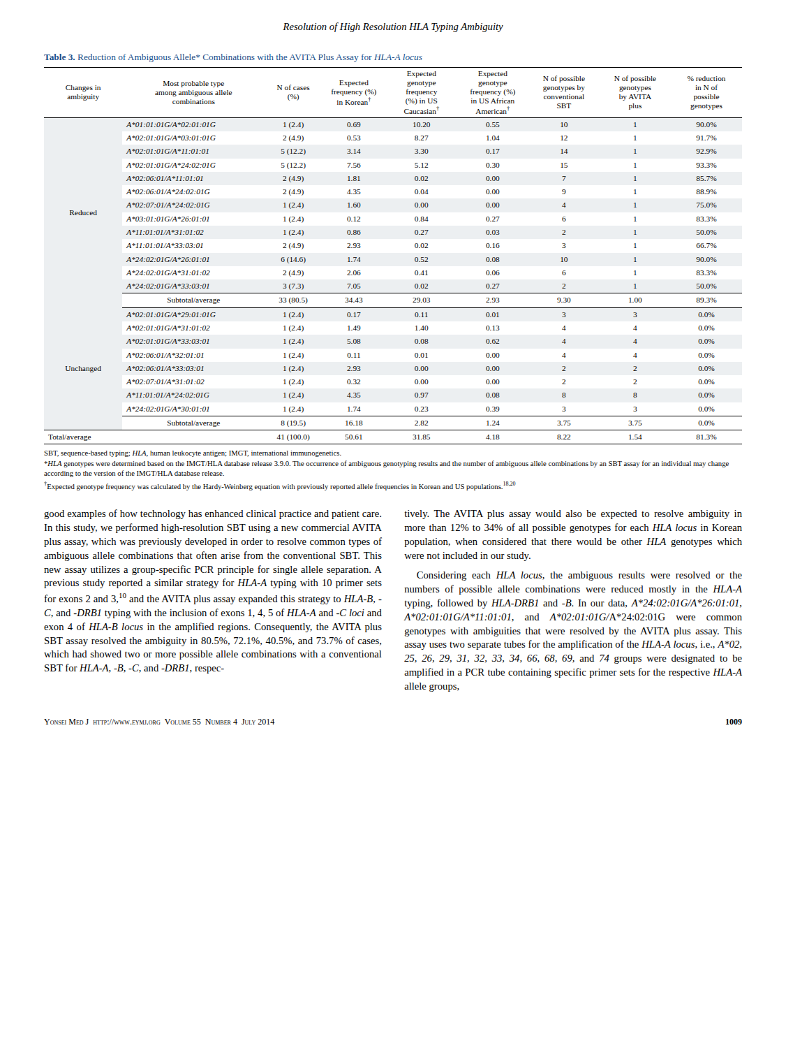Resolution of High Resolution HLA Typing Ambiguity
Table 3. Reduction of Ambiguous Allele* Combinations with the AVITA Plus Assay for HLA-A locus
| Changes in ambiguity | Most probable type among ambiguous allele combinations | N of cases (%) | Expected frequency (%) in Korean † | Expected genotype frequency (%) in US Caucasian † | Expected genotype frequency (%) in US African American † | N of possible genotypes by conventional SBT | N of possible genotypes by AVITA plus | % reduction in N of possible genotypes |
| --- | --- | --- | --- | --- | --- | --- | --- | --- |
| Reduced | A*01:01:01G/A*02:01:01G | 1 (2.4) | 0.69 | 10.20 | 0.55 | 10 | 1 | 90.0% |
| A*02:01:01G/A*03:01:01G | 2 (4.9) | 0.53 | 8.27 | 1.04 | 12 | 1 | 91.7% |
| A*02:01:01G/A*11:01:01 | 5 (12.2) | 3.14 | 3.30 | 0.17 | 14 | 1 | 92.9% |
| A*02:01:01G/A*24:02:01G | 5 (12.2) | 7.56 | 5.12 | 0.30 | 15 | 1 | 93.3% |
| A*02:06:01/A*11:01:01 | 2 (4.9) | 1.81 | 0.02 | 0.00 | 7 | 1 | 85.7% |
| A*02:06:01/A*24:02:01G | 2 (4.9) | 4.35 | 0.04 | 0.00 | 9 | 1 | 88.9% |
| A*02:07:01/A*24:02:01G | 1 (2.4) | 1.60 | 0.00 | 0.00 | 4 | 1 | 75.0% |
| A*03:01:01G/A*26:01:01 | 1 (2.4) | 0.12 | 0.84 | 0.27 | 6 | 1 | 83.3% |
| A*11:01:01/A*31:01:02 | 1 (2.4) | 0.86 | 0.27 | 0.03 | 2 | 1 | 50.0% |
| A*11:01:01/A*33:03:01 | 2 (4.9) | 2.93 | 0.02 | 0.16 | 3 | 1 | 66.7% |
| A*24:02:01G/A*26:01:01 | 6 (14.6) | 1.74 | 0.52 | 0.08 | 10 | 1 | 90.0% |
| A*24:02:01G/A*31:01:02 | 2 (4.9) | 2.06 | 0.41 | 0.06 | 6 | 1 | 83.3% |
| A*24:02:01G/A*33:03:01 | 3 (7.3) | 7.05 | 0.02 | 0.27 | 2 | 1 | 50.0% |
| Subtotal/average | 33 (80.5) | 34.43 | 29.03 | 2.93 | 9.30 | 1.00 | 89.3% |
| Unchanged | A*02:01:01G/A*29:01:01G | 1 (2.4) | 0.17 | 0.11 | 0.01 | 3 | 3 | 0.0% |
| A*02:01:01G/A*31:01:02 | 1 (2.4) | 1.49 | 1.40 | 0.13 | 4 | 4 | 0.0% |
| A*02:01:01G/A*33:03:01 | 1 (2.4) | 5.08 | 0.08 | 0.62 | 4 | 4 | 0.0% |
| A*02:06:01/A*32:01:01 | 1 (2.4) | 0.11 | 0.01 | 0.00 | 4 | 4 | 0.0% |
| A*02:06:01/A*33:03:01 | 1 (2.4) | 2.93 | 0.00 | 0.00 | 2 | 2 | 0.0% |
| A*02:07:01/A*31:01:02 | 1 (2.4) | 0.32 | 0.00 | 0.00 | 2 | 2 | 0.0% |
| A*11:01:01/A*24:02:01G | 1 (2.4) | 4.35 | 0.97 | 0.08 | 8 | 8 | 0.0% |
| A*24:02:01G/A*30:01:01 | 1 (2.4) | 1.74 | 0.23 | 0.39 | 3 | 3 | 0.0% |
| Subtotal/average | 8 (19.5) | 16.18 | 2.82 | 1.24 | 3.75 | 3.75 | 0.0% |
| Total/average | 41 (100.0) | 50.61 | 31.85 | 4.18 | 8.22 | 1.54 | 81.3% |
SBT, sequence-based typing; HLA, human leukocyte antigen; IMGT, international immunogenetics.
*HLA genotypes were determined based on the IMGT/HLA database release 3.9.0. The occurrence of ambiguous genotyping results and the number of ambiguous allele combinations by an SBT assay for an individual may change according to the version of the IMGT/HLA database release.
†Expected genotype frequency was calculated by the Hardy-Weinberg equation with previously reported allele frequencies in Korean and US populations.18,20
good examples of how technology has enhanced clinical practice and patient care. In this study, we performed high-resolution SBT using a new commercial AVITA plus assay, which was previously developed in order to resolve common types of ambiguous allele combinations that often arise from the conventional SBT. This new assay utilizes a group-specific PCR principle for single allele separation. A previous study reported a similar strategy for HLA-A typing with 10 primer sets for exons 2 and 3,10 and the AVITA plus assay expanded this strategy to HLA-B, -C, and -DRB1 typing with the inclusion of exons 1, 4, 5 of HLA-A and -C loci and exon 4 of HLA-B locus in the amplified regions. Consequently, the AVITA plus SBT assay resolved the ambiguity in 80.5%, 72.1%, 40.5%, and 73.7% of cases, which had showed two or more possible allele combinations with a conventional SBT for HLA-A, -B, -C, and -DRB1, respec-
tively. The AVITA plus assay would also be expected to resolve ambiguity in more than 12% to 34% of all possible genotypes for each HLA locus in Korean population, when considered that there would be other HLA genotypes which were not included in our study.
Considering each HLA locus, the ambiguous results were resolved or the numbers of possible allele combinations were reduced mostly in the HLA-A typing, followed by HLA-DRB1 and -B. In our data, A*24:02:01G/A*26:01:01, A*02:01:01G/A*11:01:01, and A*02:01:01G/A*24:02:01G were common genotypes with ambiguities that were resolved by the AVITA plus assay. This assay uses two separate tubes for the amplification of the HLA-A locus, i.e., A*02, 25, 26, 29, 31, 32, 33, 34, 66, 68, 69, and 74 groups were designated to be amplified in a PCR tube containing specific primer sets for the respective HLA-A allele groups,
Yonsei Med J http://www.eymj.org Volume 55 Number 4 July 2014
1009